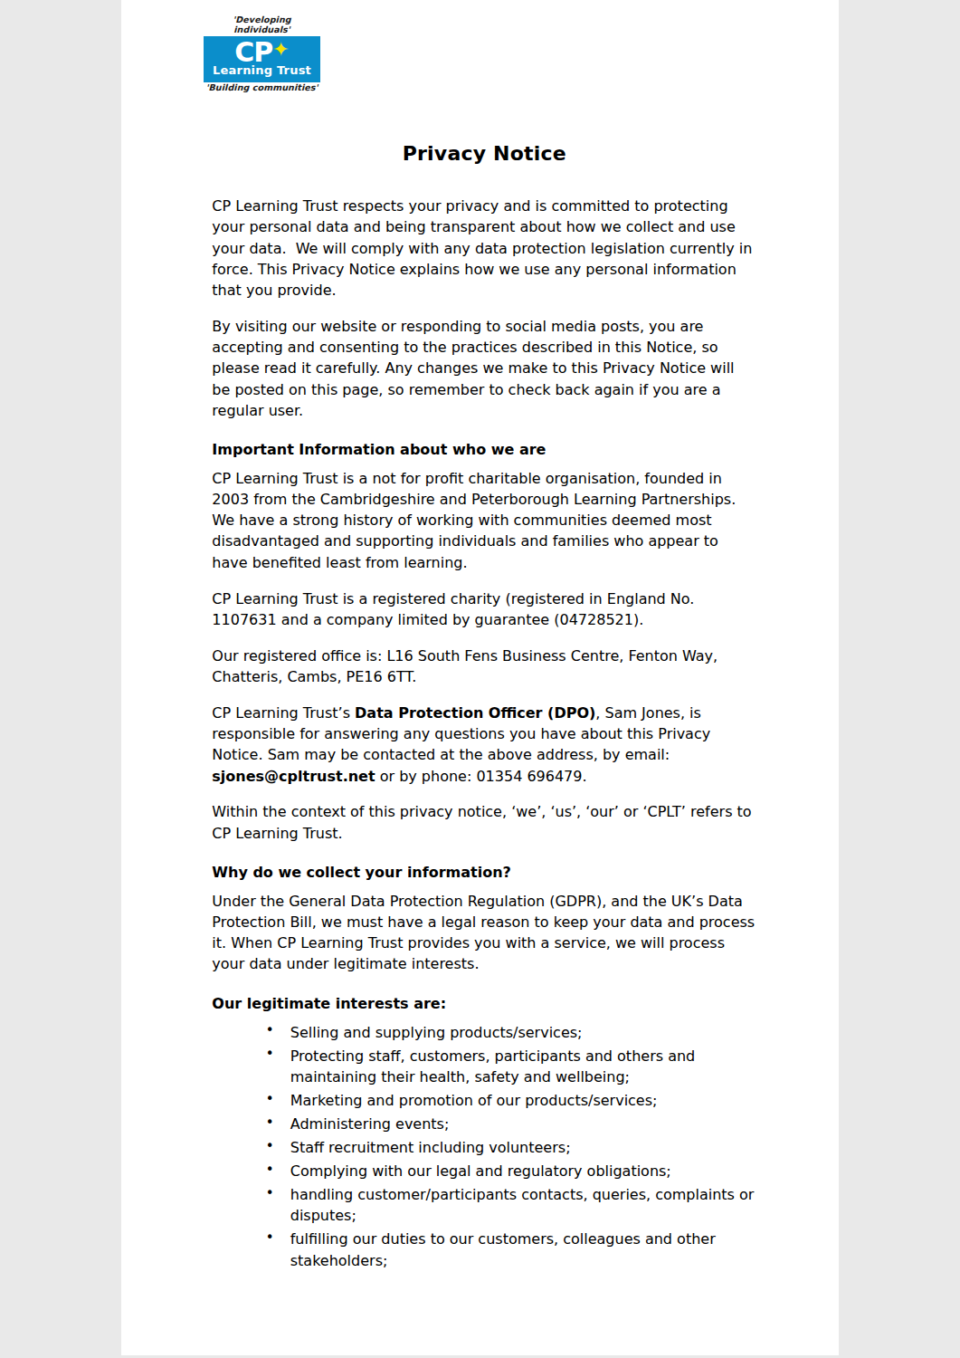'Developing individuals'
CP✦ Learning Trust
'Building communities'
Privacy Notice
CP Learning Trust respects your privacy and is committed to protecting your personal data and being transparent about how we collect and use your data. We will comply with any data protection legislation currently in force. This Privacy Notice explains how we use any personal information that you provide.
By visiting our website or responding to social media posts, you are accepting and consenting to the practices described in this Notice, so please read it carefully. Any changes we make to this Privacy Notice will be posted on this page, so remember to check back again if you are a regular user.
Important Information about who we are
CP Learning Trust is a not for profit charitable organisation, founded in 2003 from the Cambridgeshire and Peterborough Learning Partnerships. We have a strong history of working with communities deemed most disadvantaged and supporting individuals and families who appear to have benefited least from learning.
CP Learning Trust is a registered charity (registered in England No. 1107631 and a company limited by guarantee (04728521).
Our registered office is: L16 South Fens Business Centre, Fenton Way, Chatteris, Cambs, PE16 6TT.
CP Learning Trust’s Data Protection Officer (DPO), Sam Jones, is responsible for answering any questions you have about this Privacy Notice. Sam may be contacted at the above address, by email: sjones@cpltrust.net or by phone: 01354 696479.
Within the context of this privacy notice, ‘we’, ‘us’, ‘our’ or ‘CPLT’ refers to CP Learning Trust.
Why do we collect your information?
Under the General Data Protection Regulation (GDPR), and the UK’s Data Protection Bill, we must have a legal reason to keep your data and process it. When CP Learning Trust provides you with a service, we will process your data under legitimate interests.
Our legitimate interests are:
Selling and supplying products/services;
Protecting staff, customers, participants and others and maintaining their health, safety and wellbeing;
Marketing and promotion of our products/services;
Administering events;
Staff recruitment including volunteers;
Complying with our legal and regulatory obligations;
handling customer/participants contacts, queries, complaints or disputes;
fulfilling our duties to our customers, colleagues and other stakeholders;